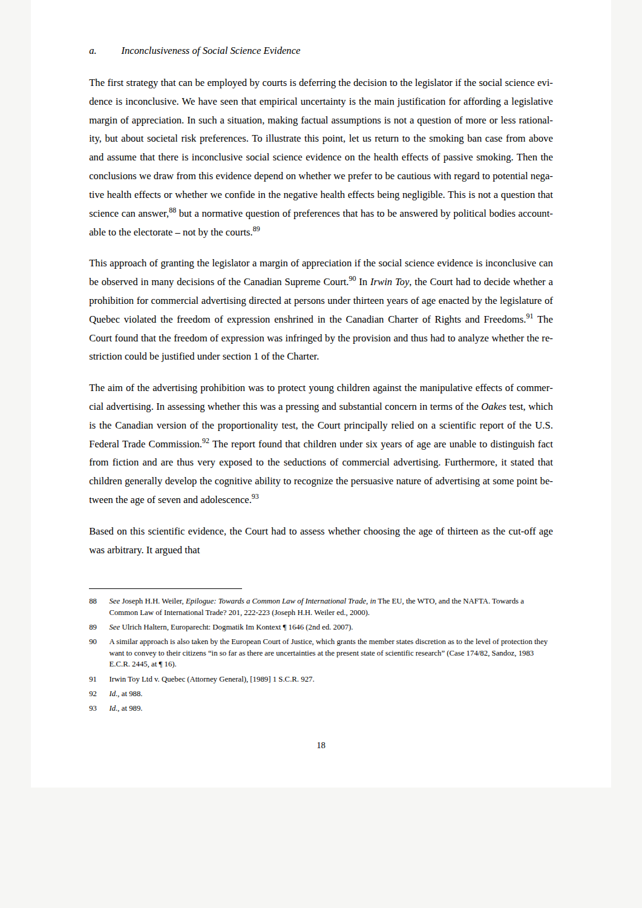a. Inconclusiveness of Social Science Evidence
The first strategy that can be employed by courts is deferring the decision to the legislator if the social science evidence is inconclusive. We have seen that empirical uncertainty is the main justification for affording a legislative margin of appreciation. In such a situation, making factual assumptions is not a question of more or less rationality, but about societal risk preferences. To illustrate this point, let us return to the smoking ban case from above and assume that there is inconclusive social science evidence on the health effects of passive smoking. Then the conclusions we draw from this evidence depend on whether we prefer to be cautious with regard to potential negative health effects or whether we confide in the negative health effects being negligible. This is not a question that science can answer,88 but a normative question of preferences that has to be answered by political bodies accountable to the electorate – not by the courts.89
This approach of granting the legislator a margin of appreciation if the social science evidence is inconclusive can be observed in many decisions of the Canadian Supreme Court.90 In Irwin Toy, the Court had to decide whether a prohibition for commercial advertising directed at persons under thirteen years of age enacted by the legislature of Quebec violated the freedom of expression enshrined in the Canadian Charter of Rights and Freedoms.91 The Court found that the freedom of expression was infringed by the provision and thus had to analyze whether the restriction could be justified under section 1 of the Charter.
The aim of the advertising prohibition was to protect young children against the manipulative effects of commercial advertising. In assessing whether this was a pressing and substantial concern in terms of the Oakes test, which is the Canadian version of the proportionality test, the Court principally relied on a scientific report of the U.S. Federal Trade Commission.92 The report found that children under six years of age are unable to distinguish fact from fiction and are thus very exposed to the seductions of commercial advertising. Furthermore, it stated that children generally develop the cognitive ability to recognize the persuasive nature of advertising at some point between the age of seven and adolescence.93
Based on this scientific evidence, the Court had to assess whether choosing the age of thirteen as the cut-off age was arbitrary. It argued that
88 See Joseph H.H. Weiler, Epilogue: Towards a Common Law of International Trade, in The EU, the WTO, and the NAFTA. Towards a Common Law of International Trade? 201, 222-223 (Joseph H.H. Weiler ed., 2000).
89 See Ulrich Haltern, Europarecht: Dogmatik Im Kontext ¶ 1646 (2nd ed. 2007).
90 A similar approach is also taken by the European Court of Justice, which grants the member states discretion as to the level of protection they want to convey to their citizens “in so far as there are uncertainties at the present state of scientific research” (Case 174/82, Sandoz, 1983 E.C.R. 2445, at ¶ 16).
91 Irwin Toy Ltd v. Quebec (Attorney General), [1989] 1 S.C.R. 927.
92 Id., at 988.
93 Id., at 989.
18